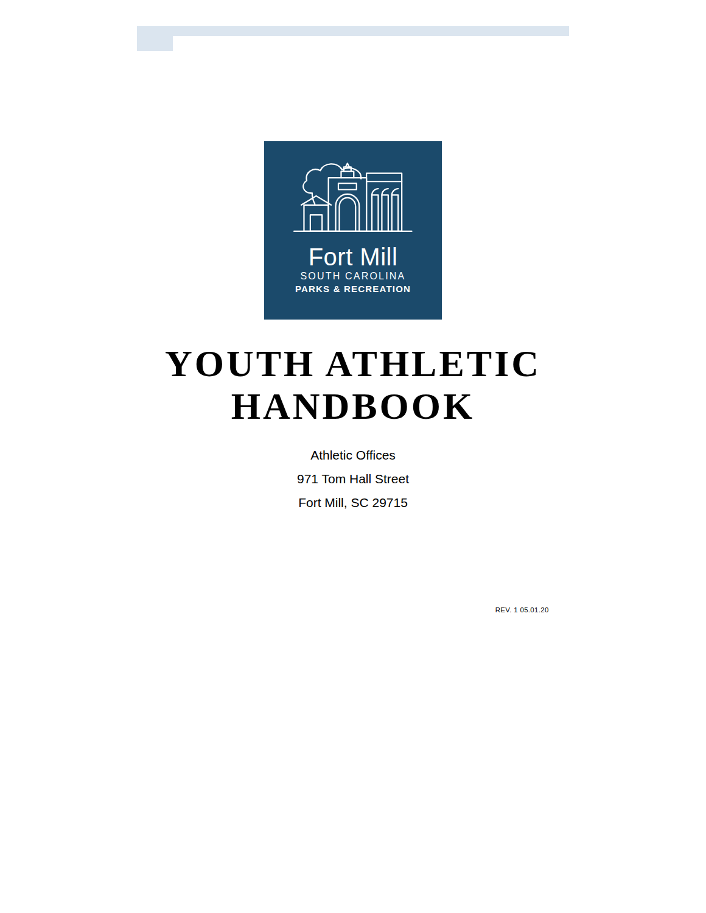Fort Mill
SOUTH CAROLINA
Parks & Recreation
Youth Athletic Handbook
Athletic Offices
971 Tom Hall Street
Fort Mill, SC 29715
REV. 1 05.01.20